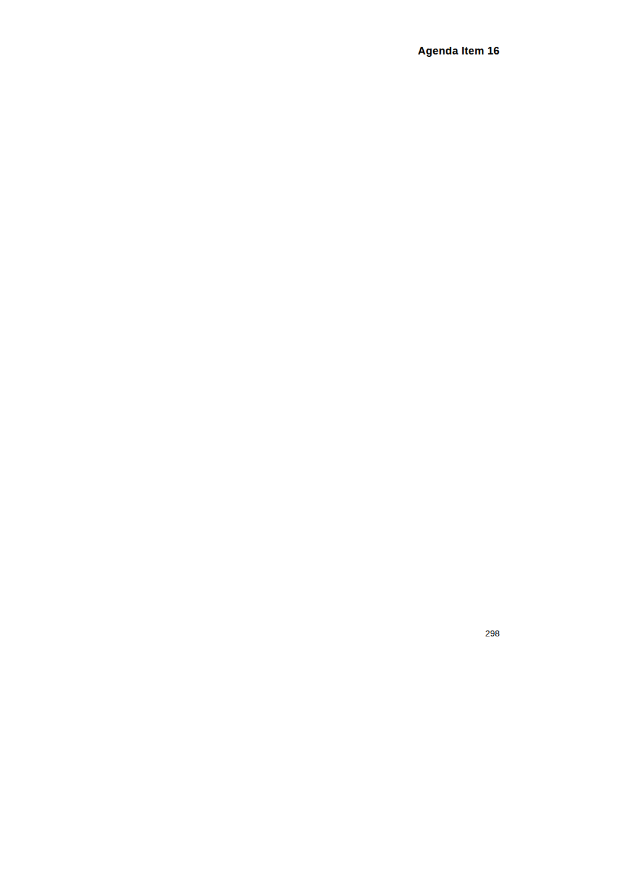Agenda Item 16
298